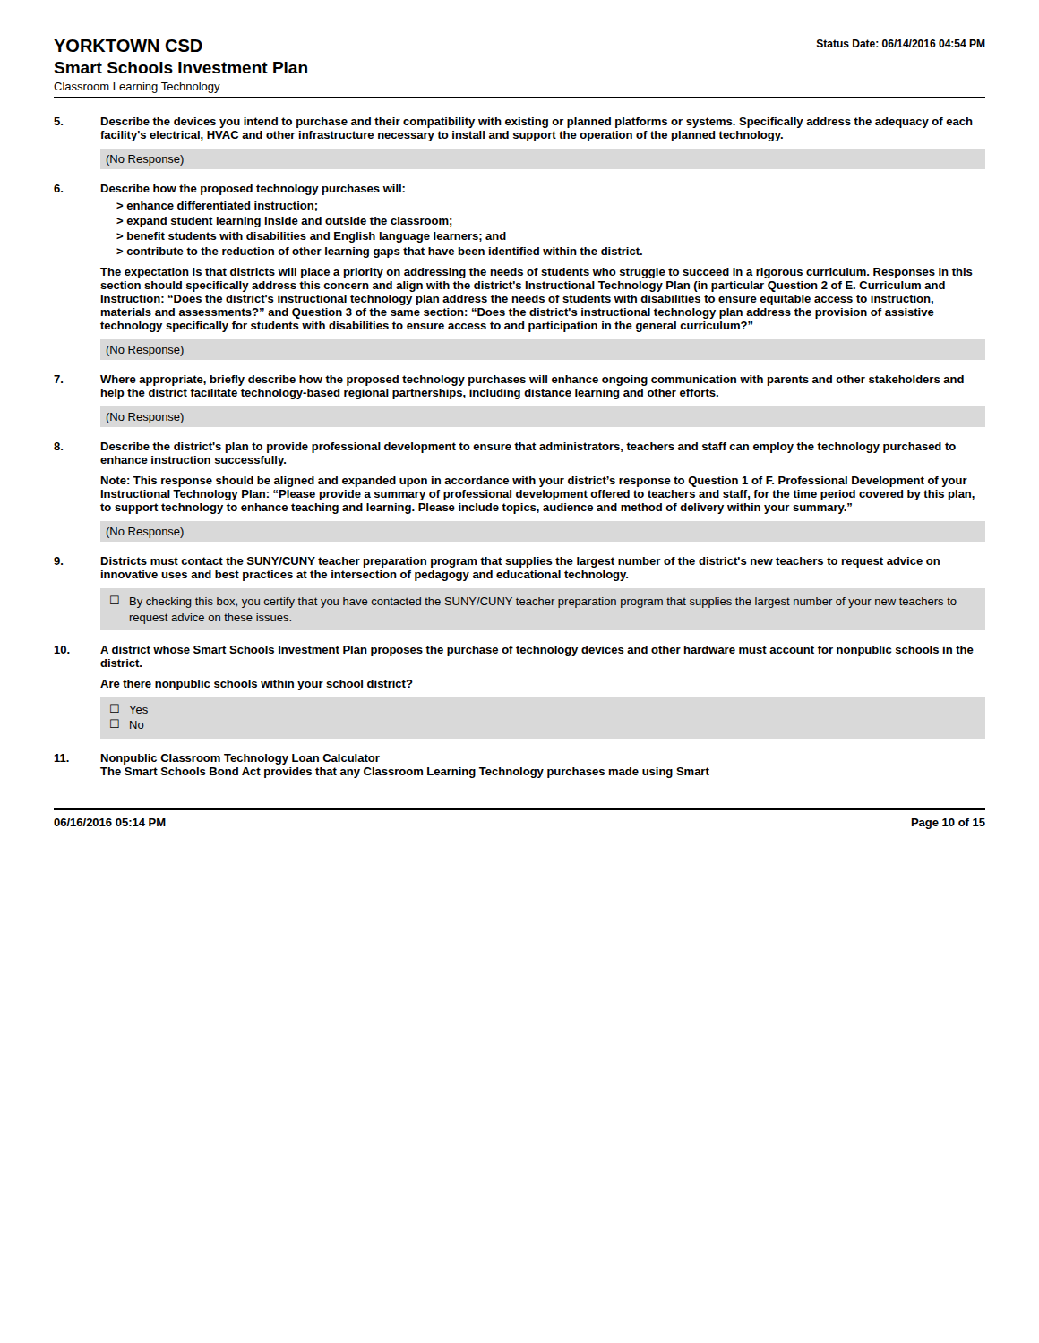Status Date: 06/14/2016 04:54 PM
YORKTOWN CSD
Smart Schools Investment Plan
Classroom Learning Technology
5.
Describe the devices you intend to purchase and their compatibility with existing or planned platforms or systems. Specifically address the adequacy of each facility's electrical, HVAC and other infrastructure necessary to install and support the operation of the planned technology.
(No Response)
6.
Describe how the proposed technology purchases will:
enhance differentiated instruction;
expand student learning inside and outside the classroom;
benefit students with disabilities and English language learners; and
contribute to the reduction of other learning gaps that have been identified within the district.
The expectation is that districts will place a priority on addressing the needs of students who struggle to succeed in a rigorous curriculum. Responses in this section should specifically address this concern and align with the district's Instructional Technology Plan (in particular Question 2 of E. Curriculum and Instruction: “Does the district's instructional technology plan address the needs of students with disabilities to ensure equitable access to instruction, materials and assessments?” and Question 3 of the same section: “Does the district's instructional technology plan address the provision of assistive technology specifically for students with disabilities to ensure access to and participation in the general curriculum?”
(No Response)
7.
Where appropriate, briefly describe how the proposed technology purchases will enhance ongoing communication with parents and other stakeholders and help the district facilitate technology-based regional partnerships, including distance learning and other efforts.
(No Response)
8.
Describe the district's plan to provide professional development to ensure that administrators, teachers and staff can employ the technology purchased to enhance instruction successfully.
Note: This response should be aligned and expanded upon in accordance with your district’s response to Question 1 of F. Professional Development of your Instructional Technology Plan: “Please provide a summary of professional development offered to teachers and staff, for the time period covered by this plan, to support technology to enhance teaching and learning. Please include topics, audience and method of delivery within your summary.”
(No Response)
9.
Districts must contact the SUNY/CUNY teacher preparation program that supplies the largest number of the district's new teachers to request advice on innovative uses and best practices at the intersection of pedagogy and educational technology.
By checking this box, you certify that you have contacted the SUNY/CUNY teacher preparation program that supplies the largest number of your new teachers to request advice on these issues.
10.
A district whose Smart Schools Investment Plan proposes the purchase of technology devices and other hardware must account for nonpublic schools in the district.
Are there nonpublic schools within your school district?
Yes
No
11.
Nonpublic Classroom Technology Loan Calculator
The Smart Schools Bond Act provides that any Classroom Learning Technology purchases made using Smart
06/16/2016 05:14 PM Page 10 of 15